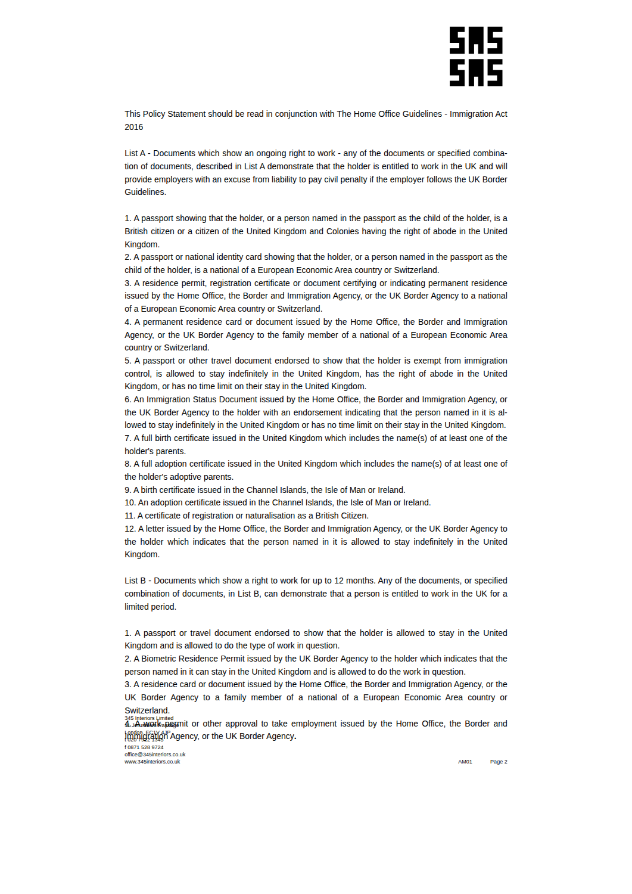This Policy Statement should be read in conjunction with The Home Office Guidelines - Immigration Act 2016
List A - Documents which show an ongoing right to work - any of the documents or specified combination of documents, described in List A demonstrate that the holder is entitled to work in the UK and will provide employers with an excuse from liability to pay civil penalty if the employer follows the UK Border Guidelines.
1. A passport showing that the holder, or a person named in the passport as the child of the holder, is a British citizen or a citizen of the United Kingdom and Colonies having the right of abode in the United Kingdom.
2. A passport or national identity card showing that the holder, or a person named in the passport as the child of the holder, is a national of a European Economic Area country or Switzerland.
3. A residence permit, registration certificate or document certifying or indicating permanent residence issued by the Home Office, the Border and Immigration Agency, or the UK Border Agency to a national of a European Economic Area country or Switzerland.
4. A permanent residence card or document issued by the Home Office, the Border and Immigration Agency, or the UK Border Agency to the family member of a national of a European Economic Area country or Switzerland.
5. A passport or other travel document endorsed to show that the holder is exempt from immigration control, is allowed to stay indefinitely in the United Kingdom, has the right of abode in the United Kingdom, or has no time limit on their stay in the United Kingdom.
6. An Immigration Status Document issued by the Home Office, the Border and Immigration Agency, or the UK Border Agency to the holder with an endorsement indicating that the person named in it is allowed to stay indefinitely in the United Kingdom or has no time limit on their stay in the United Kingdom.
7. A full birth certificate issued in the United Kingdom which includes the name(s) of at least one of the holder's parents.
8. A full adoption certificate issued in the United Kingdom which includes the name(s) of at least one of the holder's adoptive parents.
9. A birth certificate issued in the Channel Islands, the Isle of Man or Ireland.
10. An adoption certificate issued in the Channel Islands, the Isle of Man or Ireland.
11. A certificate of registration or naturalisation as a British Citizen.
12. A letter issued by the Home Office, the Border and Immigration Agency, or the UK Border Agency to the holder which indicates that the person named in it is allowed to stay indefinitely in the United Kingdom.
List B - Documents which show a right to work for up to 12 months. Any of the documents, or specified combination of documents, in List B, can demonstrate that a person is entitled to work in the UK for a limited period.
1. A passport or travel document endorsed to show that the holder is allowed to stay in the United Kingdom and is allowed to do the type of work in question.
2. A Biometric Residence Permit issued by the UK Border Agency to the holder which indicates that the person named in it can stay in the United Kingdom and is allowed to do the work in question.
3. A residence card or document issued by the Home Office, the Border and Immigration Agency, or the UK Border Agency to a family member of a national of a European Economic Area country or Switzerland.
4. A work permit or other approval to take employment issued by the Home Office, the Border and Immigration Agency, or the UK Border Agency.
345 Interiors Limited
11 Jerusalem Passage
London. EC1V 4JP
t 020 7922 1345
f 0871 528 9724
office@345interiors.co.uk
www.345interiors.co.uk
AM01
Page 2